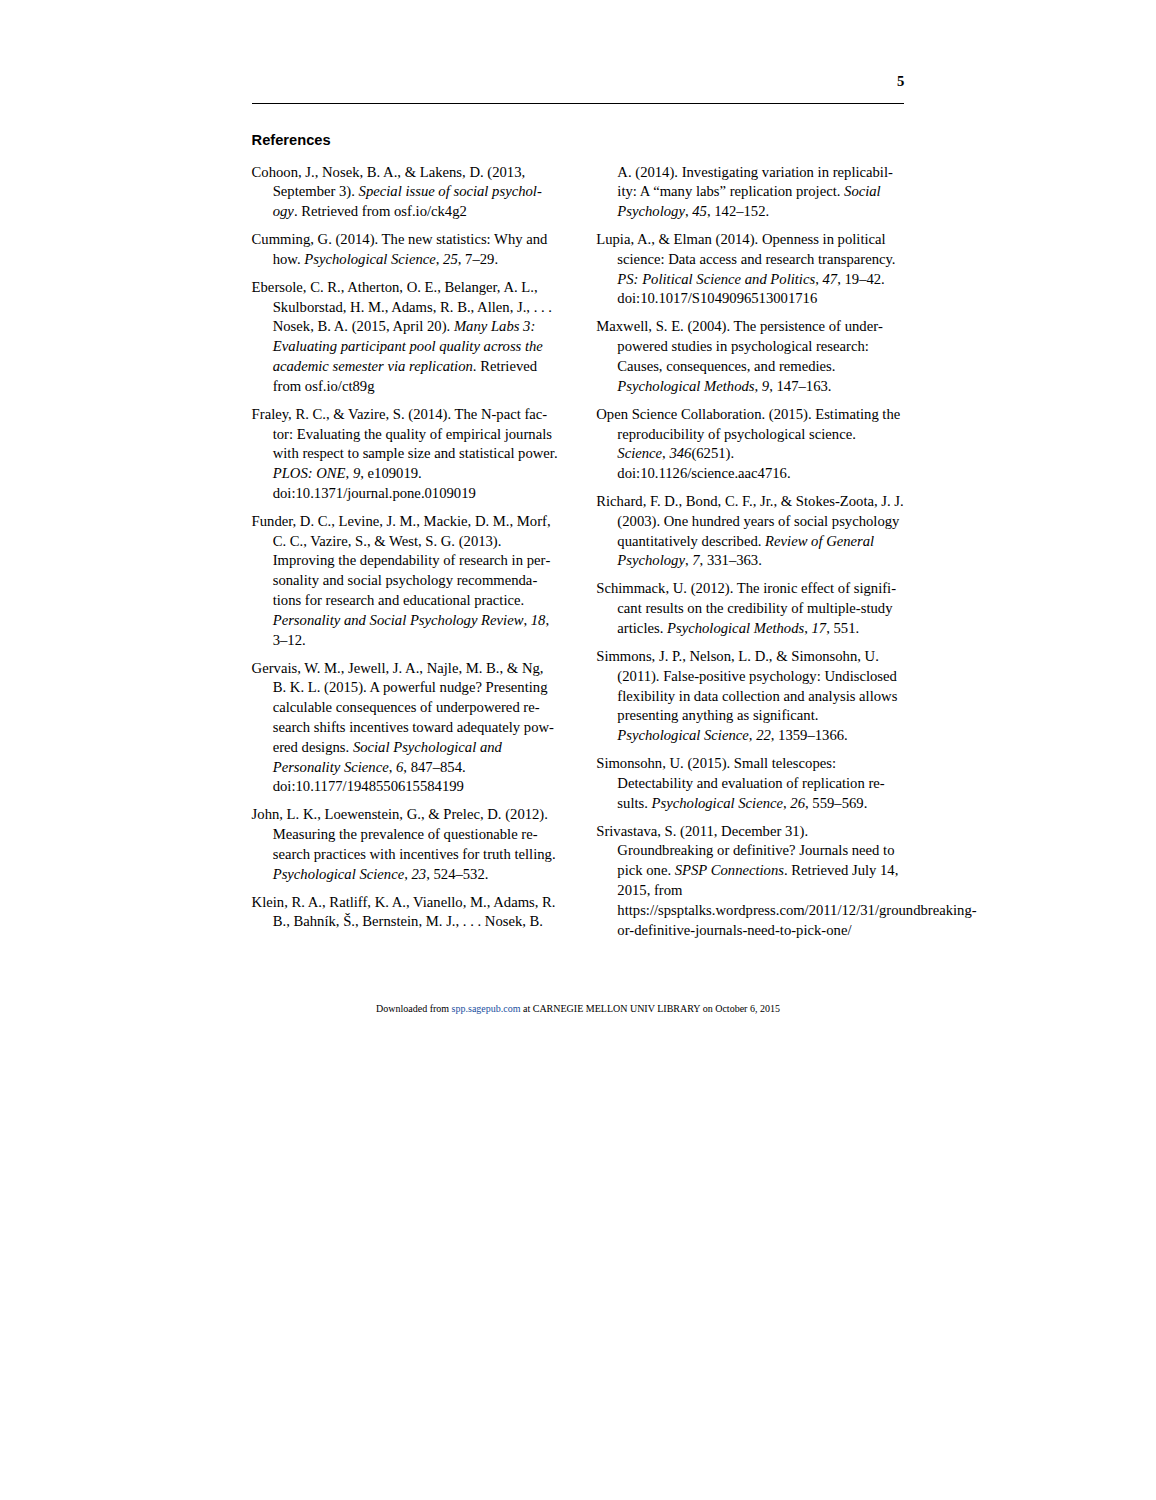5
References
Cohoon, J., Nosek, B. A., & Lakens, D. (2013, September 3). Special issue of social psychology. Retrieved from osf.io/ck4g2
Cumming, G. (2014). The new statistics: Why and how. Psychological Science, 25, 7–29.
Ebersole, C. R., Atherton, O. E., Belanger, A. L., Skulborstad, H. M., Adams, R. B., Allen, J., . . . Nosek, B. A. (2015, April 20). Many Labs 3: Evaluating participant pool quality across the academic semester via replication. Retrieved from osf.io/ct89g
Fraley, R. C., & Vazire, S. (2014). The N-pact factor: Evaluating the quality of empirical journals with respect to sample size and statistical power. PLOS: ONE, 9, e109019. doi:10.1371/journal.pone.0109019
Funder, D. C., Levine, J. M., Mackie, D. M., Morf, C. C., Vazire, S., & West, S. G. (2013). Improving the dependability of research in personality and social psychology recommendations for research and educational practice. Personality and Social Psychology Review, 18, 3–12.
Gervais, W. M., Jewell, J. A., Najle, M. B., & Ng, B. K. L. (2015). A powerful nudge? Presenting calculable consequences of underpowered research shifts incentives toward adequately powered designs. Social Psychological and Personality Science, 6, 847–854. doi:10.1177/1948550615584199
John, L. K., Loewenstein, G., & Prelec, D. (2012). Measuring the prevalence of questionable research practices with incentives for truth telling. Psychological Science, 23, 524–532.
Klein, R. A., Ratliff, K. A., Vianello, M., Adams, R. B., Bahník, Š., Bernstein, M. J., . . . Nosek, B. A. (2014). Investigating variation in replicability: A “many labs” replication project. Social Psychology, 45, 142–152.
Lupia, A., & Elman (2014). Openness in political science: Data access and research transparency. PS: Political Science and Politics, 47, 19–42. doi:10.1017/S1049096513001716
Maxwell, S. E. (2004). The persistence of underpowered studies in psychological research: Causes, consequences, and remedies. Psychological Methods, 9, 147–163.
Open Science Collaboration. (2015). Estimating the reproducibility of psychological science. Science, 346(6251). doi:10.1126/science.aac4716.
Richard, F. D., Bond, C. F., Jr., & Stokes-Zoota, J. J. (2003). One hundred years of social psychology quantitatively described. Review of General Psychology, 7, 331–363.
Schimmack, U. (2012). The ironic effect of significant results on the credibility of multiple-study articles. Psychological Methods, 17, 551.
Simmons, J. P., Nelson, L. D., & Simonsohn, U. (2011). False-positive psychology: Undisclosed flexibility in data collection and analysis allows presenting anything as significant. Psychological Science, 22, 1359–1366.
Simonsohn, U. (2015). Small telescopes: Detectability and evaluation of replication results. Psychological Science, 26, 559–569.
Srivastava, S. (2011, December 31). Groundbreaking or definitive? Journals need to pick one. SPSP Connections. Retrieved July 14, 2015, from https://spsptalks.wordpress.com/2011/12/31/groundbreaking-or-definitive-journals-need-to-pick-one/
Downloaded from spp.sagepub.com at CARNEGIE MELLON UNIV LIBRARY on October 6, 2015